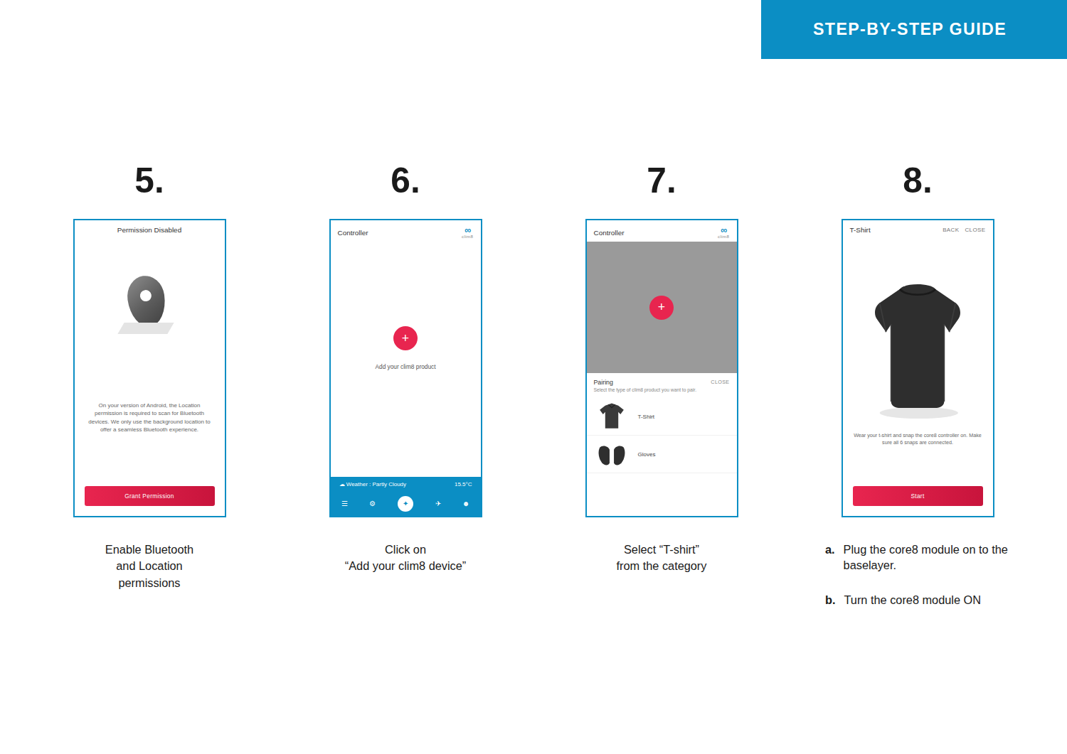STEP-BY-STEP GUIDE
5.
Permission Disabled
On your version of Android, the Location permission is required to scan for Bluetooth devices. We only use the background location to offer a seamless Bluetooth experience.
Grant Permission
Enable Bluetooth
and Location
permissions
6.
Controller ∞clim8
+
Add your clim8 product
☁ Weather : Partly Cloudy 15.5°C
☰ ⚙ ✦ ✈ ☻
Click on
“Add your clim8 device”
7.
Controller ∞clim8
+
Pairing CLOSE
Select the type of clim8 product you want to pair.
T-Shirt
Gloves
Select “T-shirt”
from the category
8.
T-Shirt BACK CLOSE
Wear your t-shirt and snap the core8 controller on. Make sure all 6 snaps are connected.
Start
a. Plug the core8 module on to the baselayer.
b. Turn the core8 module ON